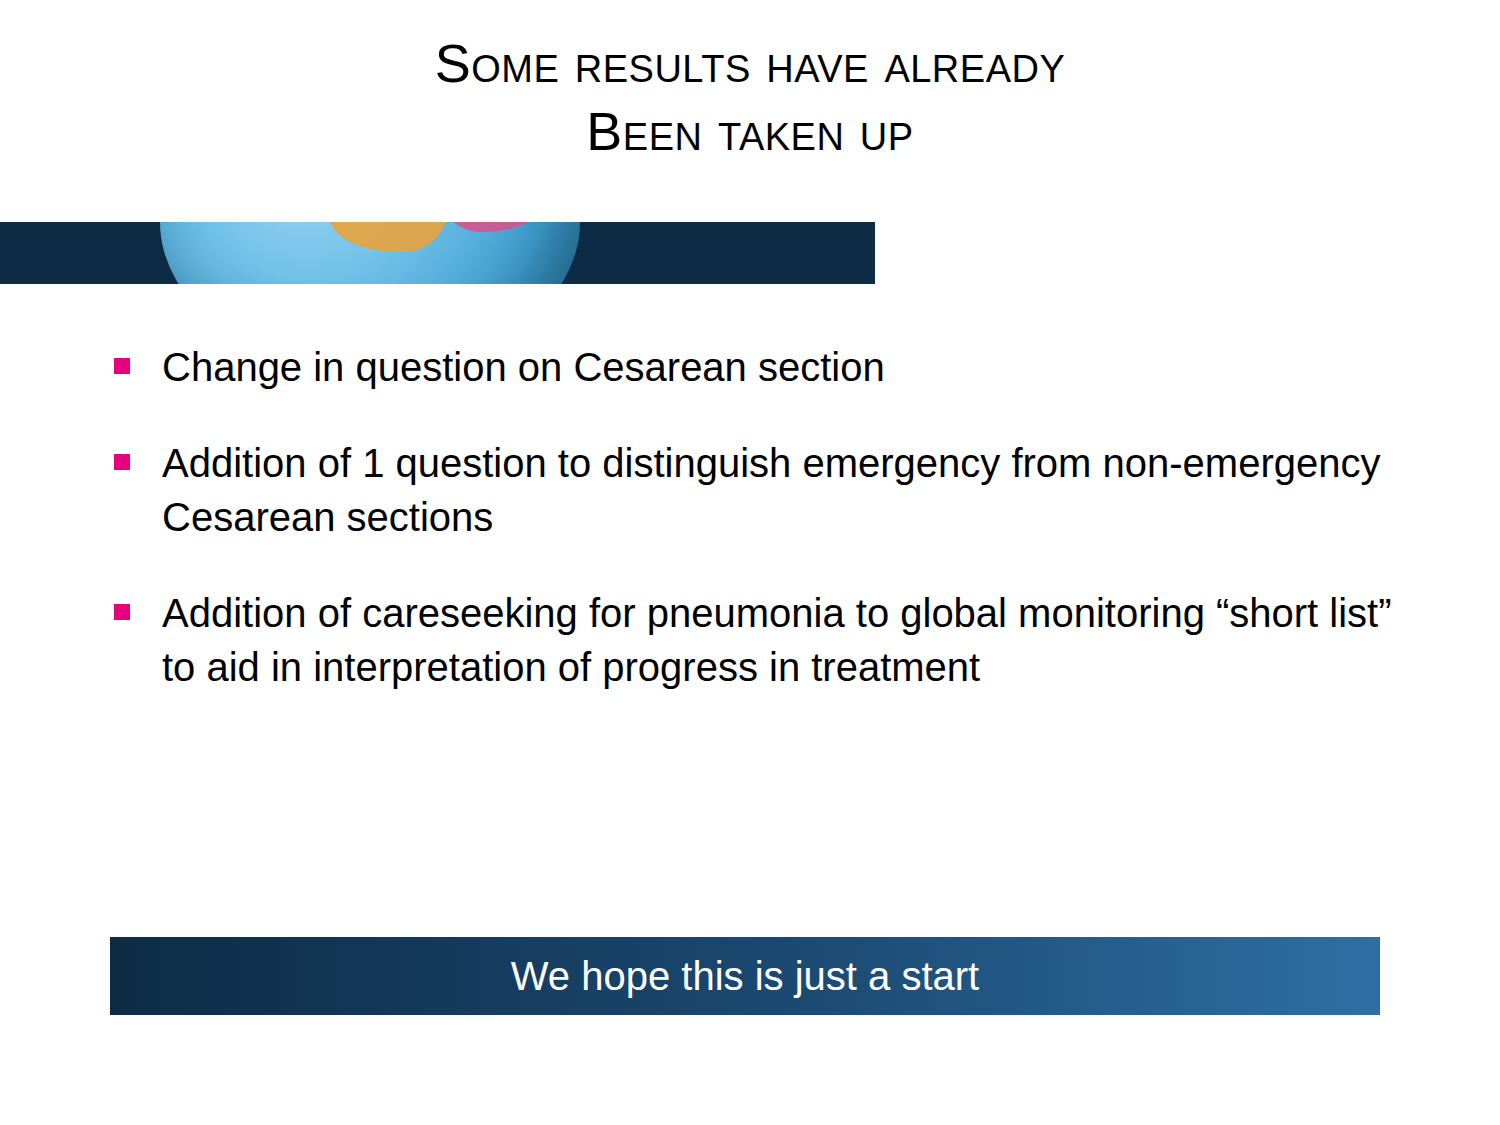Some results have already
Been taken up
34 35 36
Change in question on Cesarean section
Addition of 1 question to distinguish emergency from non-emergency Cesarean sections
Addition of careseeking for pneumonia to global monitoring “short list” to aid in interpretation of progress in treatment
We hope this is just a start